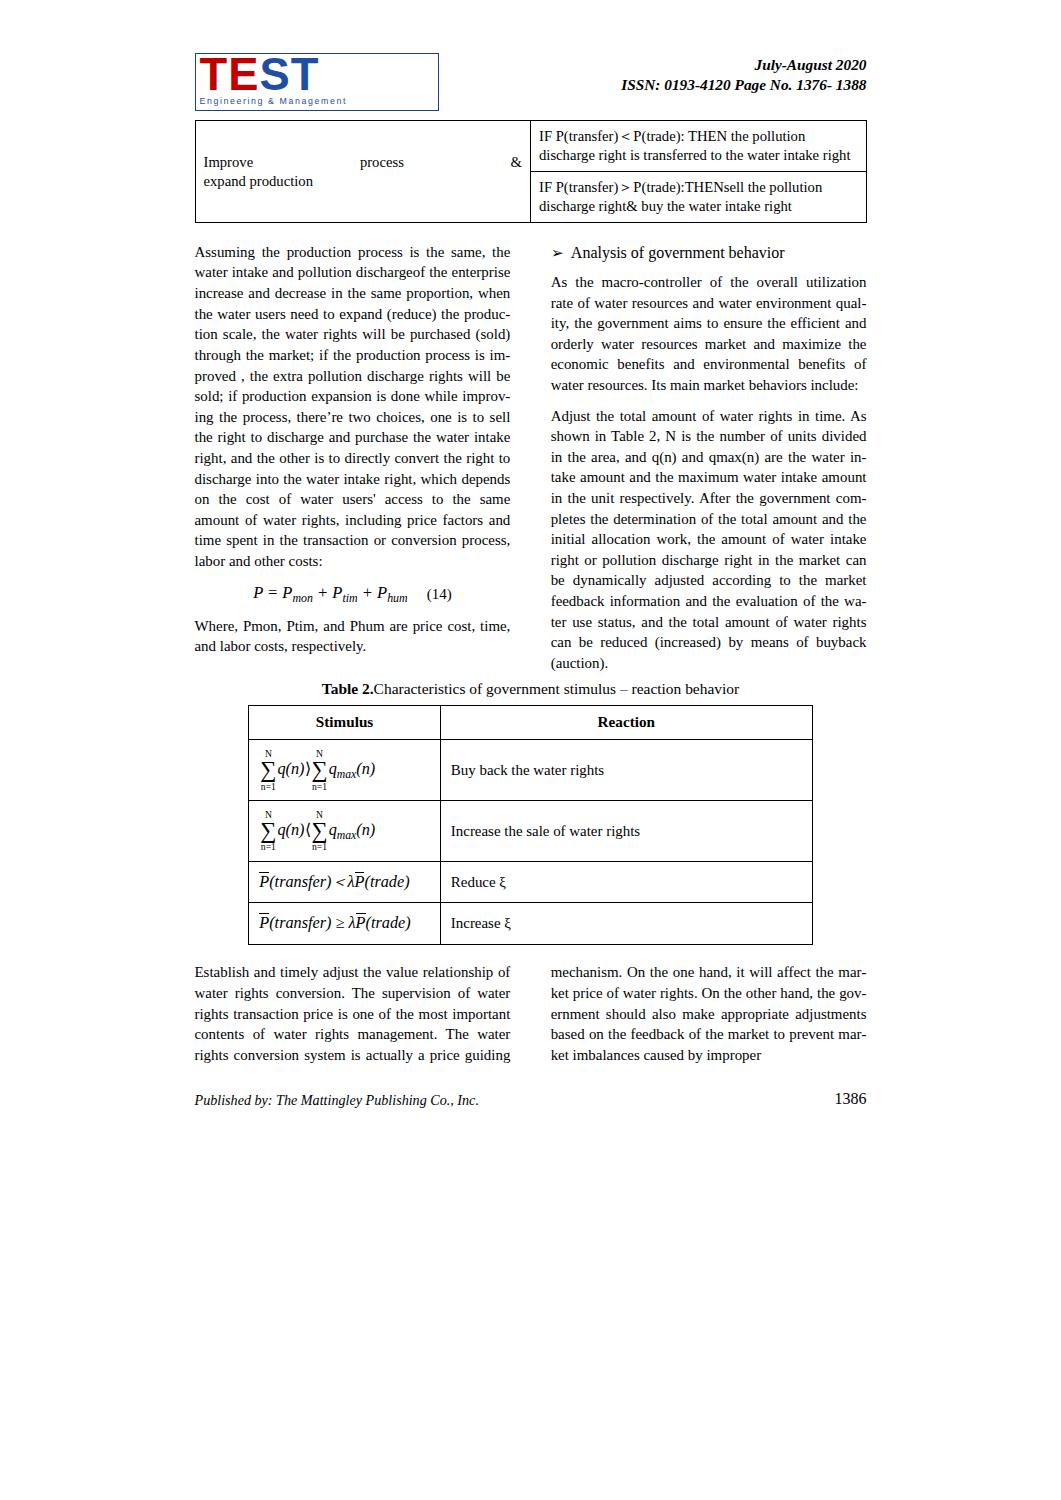TEST
Engineering & Management
July-August 2020
ISSN: 0193-4120 Page No. 1376- 1388
| Improve process & expand production | IF P(transfer)＜P(trade): THEN the pollution discharge right is transferred to the water intake right |
| IF P(transfer)＞P(trade):THENsell the pollution discharge right& buy the water intake right |
Assuming the production process is the same, the water intake and pollution dischargeof the enterprise increase and decrease in the same proportion, when the water users need to expand (reduce) the production scale, the water rights will be purchased (sold) through the market; if the production process is improved , the extra pollution discharge rights will be sold; if production expansion is done while improving the process, there’re two choices, one is to sell the right to discharge and purchase the water intake right, and the other is to directly convert the right to discharge into the water intake right, which depends on the cost of water users' access to the same amount of water rights, including price factors and time spent in the transaction or conversion process, labor and other costs:
P = Pmon + Ptim + Phum (14)
Where, Pmon, Ptim, and Phum are price cost, time, and labor costs, respectively.
➢ Analysis of government behavior
As the macro-controller of the overall utilization rate of water resources and water environment quality, the government aims to ensure the efficient and orderly water resources market and maximize the economic benefits and environmental benefits of water resources. Its main market behaviors include:
Adjust the total amount of water rights in time. As shown in Table 2, N is the number of units divided in the area, and q(n) and qmax(n) are the water intake amount and the maximum water intake amount in the unit respectively. After the government completes the determination of the total amount and the initial allocation work, the amount of water intake right or pollution discharge right in the market can be dynamically adjusted according to the market feedback information and the evaluation of the water use status, and the total amount of water rights can be reduced (increased) by means of buyback (auction).
Table 2. Characteristics of government stimulus – reaction behavior
| Stimulus | Reaction |
| --- | --- |
| N ∑ n=1 q(n) ⟩ N ∑ n=1 q max (n) | Buy back the water rights |
| N ∑ n=1 q(n) ⟨ N ∑ n=1 q max (n) | Increase the sale of water rights |
| P (transfer)＜λ P (trade) | Reduce ξ |
| P (transfer) ≥ λ P (trade) | Increase ξ |
Establish and timely adjust the value relationship of water rights conversion. The supervision of water rights transaction price is one of the most important contents of water rights management. The water rights conversion system is actually a price guiding mechanism. On the one hand, it will affect the market price of water rights. On the other hand, the government should also make appropriate adjustments based on the feedback of the market to prevent market imbalances caused by improper
Published by: The Mattingley Publishing Co., Inc.
1386